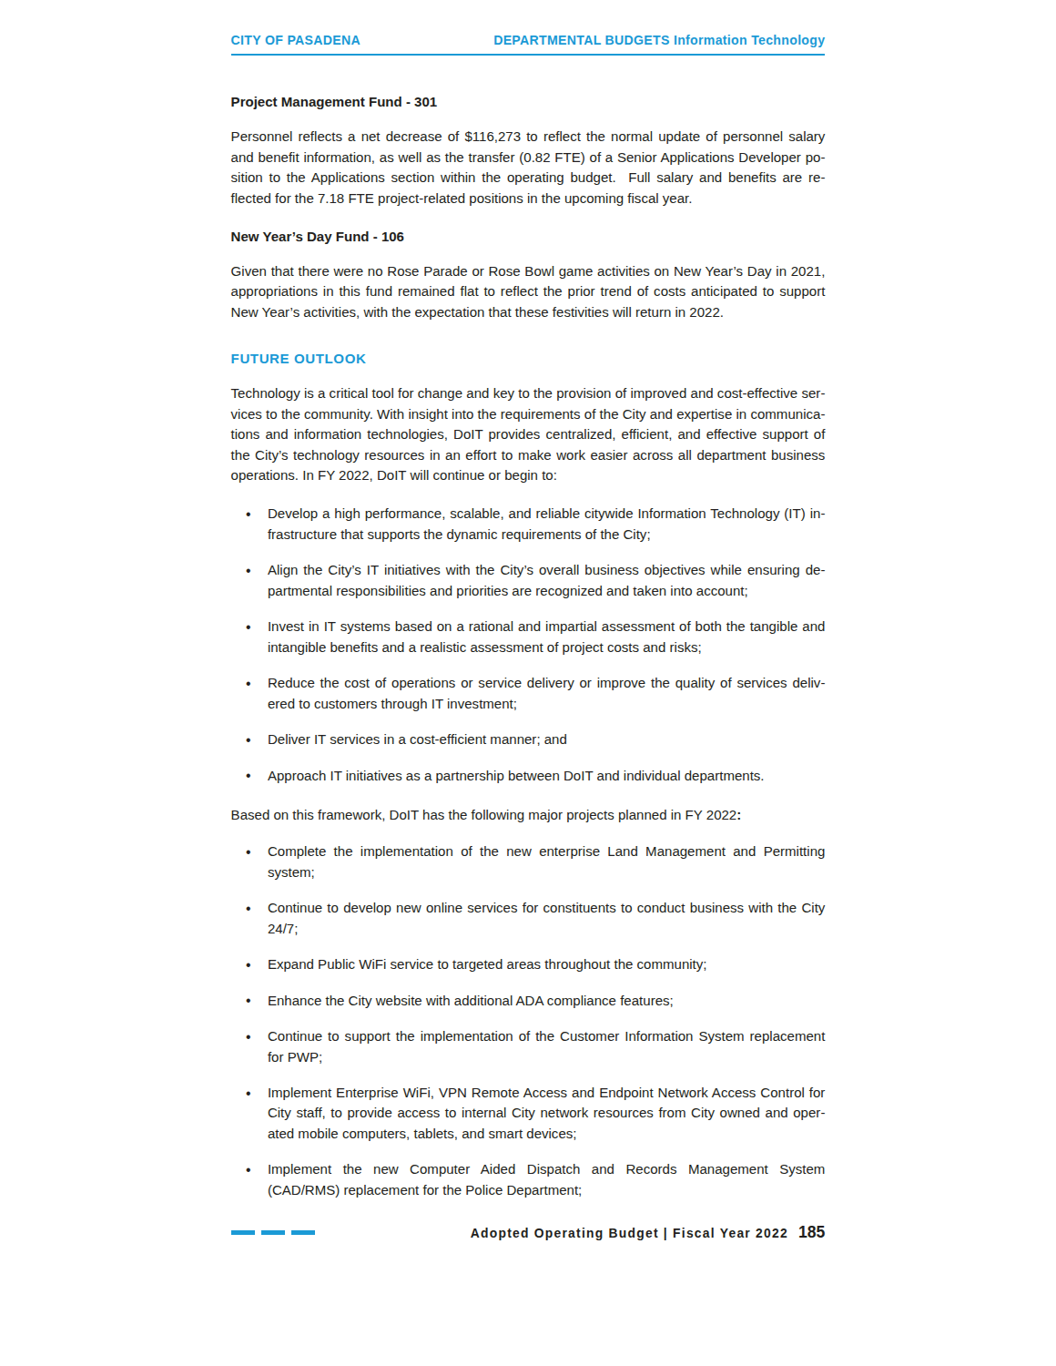City of Pasadena
Departmental Budgets Information Technology
Project Management Fund - 301
Personnel reflects a net decrease of $116,273 to reflect the normal update of personnel salary and benefit information, as well as the transfer (0.82 FTE) of a Senior Applications Developer position to the Applications section within the operating budget. Full salary and benefits are reflected for the 7.18 FTE project-related positions in the upcoming fiscal year.
New Year’s Day Fund - 106
Given that there were no Rose Parade or Rose Bowl game activities on New Year’s Day in 2021, appropriations in this fund remained flat to reflect the prior trend of costs anticipated to support New Year’s activities, with the expectation that these festivities will return in 2022.
Future Outlook
Technology is a critical tool for change and key to the provision of improved and cost-effective services to the community. With insight into the requirements of the City and expertise in communications and information technologies, DoIT provides centralized, efficient, and effective support of the City’s technology resources in an effort to make work easier across all department business operations. In FY 2022, DoIT will continue or begin to:
Develop a high performance, scalable, and reliable citywide Information Technology (IT) infrastructure that supports the dynamic requirements of the City;
Align the City’s IT initiatives with the City’s overall business objectives while ensuring departmental responsibilities and priorities are recognized and taken into account;
Invest in IT systems based on a rational and impartial assessment of both the tangible and intangible benefits and a realistic assessment of project costs and risks;
Reduce the cost of operations or service delivery or improve the quality of services delivered to customers through IT investment;
Deliver IT services in a cost-efficient manner; and
Approach IT initiatives as a partnership between DoIT and individual departments.
Based on this framework, DoIT has the following major projects planned in FY 2022:
Complete the implementation of the new enterprise Land Management and Permitting system;
Continue to develop new online services for constituents to conduct business with the City 24/7;
Expand Public WiFi service to targeted areas throughout the community;
Enhance the City website with additional ADA compliance features;
Continue to support the implementation of the Customer Information System replacement for PWP;
Implement Enterprise WiFi, VPN Remote Access and Endpoint Network Access Control for City staff, to provide access to internal City network resources from City owned and operated mobile computers, tablets, and smart devices;
Implement the new Computer Aided Dispatch and Records Management System (CAD/RMS) replacement for the Police Department;
Adopted Operating Budget | Fiscal Year 2022 185